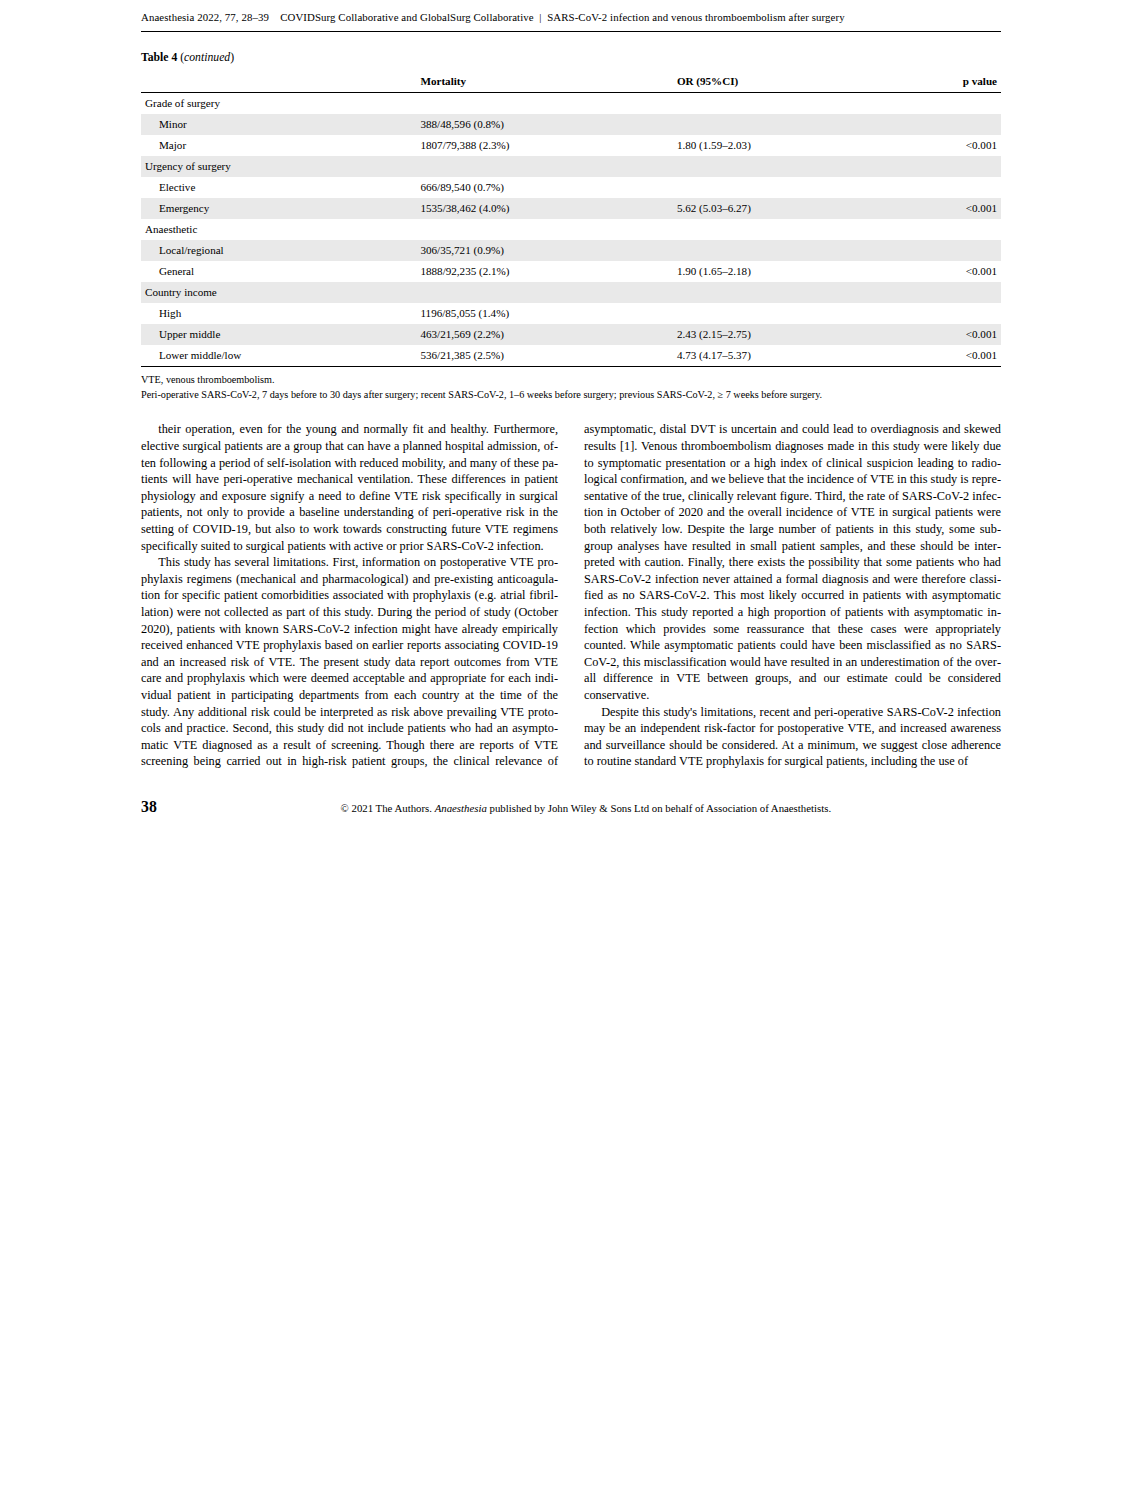Anaesthesia 2022, 77, 28–39 COVIDSurg Collaborative and GlobalSurg Collaborative | SARS-CoV-2 infection and venous thromboembolism after surgery
Table 4 (continued)
| | Mortality | OR (95%CI) | p value |
| --- | --- | --- | --- |
| Grade of surgery | | | |
| Minor | 388/48,596 (0.8%) | | |
| Major | 1807/79,388 (2.3%) | 1.80 (1.59–2.03) | <0.001 |
| Urgency of surgery | | | |
| Elective | 666/89,540 (0.7%) | | |
| Emergency | 1535/38,462 (4.0%) | 5.62 (5.03–6.27) | <0.001 |
| Anaesthetic | | | |
| Local/regional | 306/35,721 (0.9%) | | |
| General | 1888/92,235 (2.1%) | 1.90 (1.65–2.18) | <0.001 |
| Country income | | | |
| High | 1196/85,055 (1.4%) | | |
| Upper middle | 463/21,569 (2.2%) | 2.43 (2.15–2.75) | <0.001 |
| Lower middle/low | 536/21,385 (2.5%) | 4.73 (4.17–5.37) | <0.001 |
VTE, venous thromboembolism.
Peri-operative SARS-CoV-2, 7 days before to 30 days after surgery; recent SARS-CoV-2, 1–6 weeks before surgery; previous SARS-CoV-2, ≥ 7 weeks before surgery.
their operation, even for the young and normally fit and healthy. Furthermore, elective surgical patients are a group that can have a planned hospital admission, often following a period of self-isolation with reduced mobility, and many of these patients will have peri-operative mechanical ventilation. These differences in patient physiology and exposure signify a need to define VTE risk specifically in surgical patients, not only to provide a baseline understanding of peri-operative risk in the setting of COVID-19, but also to work towards constructing future VTE regimens specifically suited to surgical patients with active or prior SARS-CoV-2 infection.
This study has several limitations. First, information on postoperative VTE prophylaxis regimens (mechanical and pharmacological) and pre-existing anticoagulation for specific patient comorbidities associated with prophylaxis (e.g. atrial fibrillation) were not collected as part of this study. During the period of study (October 2020), patients with known SARS-CoV-2 infection might have already empirically received enhanced VTE prophylaxis based on earlier reports associating COVID-19 and an increased risk of VTE. The present study data report outcomes from VTE care and prophylaxis which were deemed acceptable and appropriate for each individual patient in participating departments from each country at the time of the study. Any additional risk could be interpreted as risk above prevailing VTE protocols and practice. Second, this study did not include patients who had an asymptomatic VTE diagnosed as a result of screening. Though there are reports of VTE screening being carried out in high-risk patient groups, the clinical relevance of asymptomatic, distal DVT is uncertain and could lead to overdiagnosis and skewed results [1]. Venous thromboembolism diagnoses made in this study were likely due to symptomatic presentation or a high index of clinical suspicion leading to radiological confirmation, and we believe that the incidence of VTE in this study is representative of the true, clinically relevant figure. Third, the rate of SARS-CoV-2 infection in October of 2020 and the overall incidence of VTE in surgical patients were both relatively low. Despite the large number of patients in this study, some sub-group analyses have resulted in small patient samples, and these should be interpreted with caution. Finally, there exists the possibility that some patients who had SARS-CoV-2 infection never attained a formal diagnosis and were therefore classified as no SARS-CoV-2. This most likely occurred in patients with asymptomatic infection. This study reported a high proportion of patients with asymptomatic infection which provides some reassurance that these cases were appropriately counted. While asymptomatic patients could have been misclassified as no SARS-CoV-2, this misclassification would have resulted in an underestimation of the overall difference in VTE between groups, and our estimate could be considered conservative.
Despite this study's limitations, recent and peri-operative SARS-CoV-2 infection may be an independent risk-factor for postoperative VTE, and increased awareness and surveillance should be considered. At a minimum, we suggest close adherence to routine standard VTE prophylaxis for surgical patients, including the use of
38 © 2021 The Authors. Anaesthesia published by John Wiley & Sons Ltd on behalf of Association of Anaesthetists.